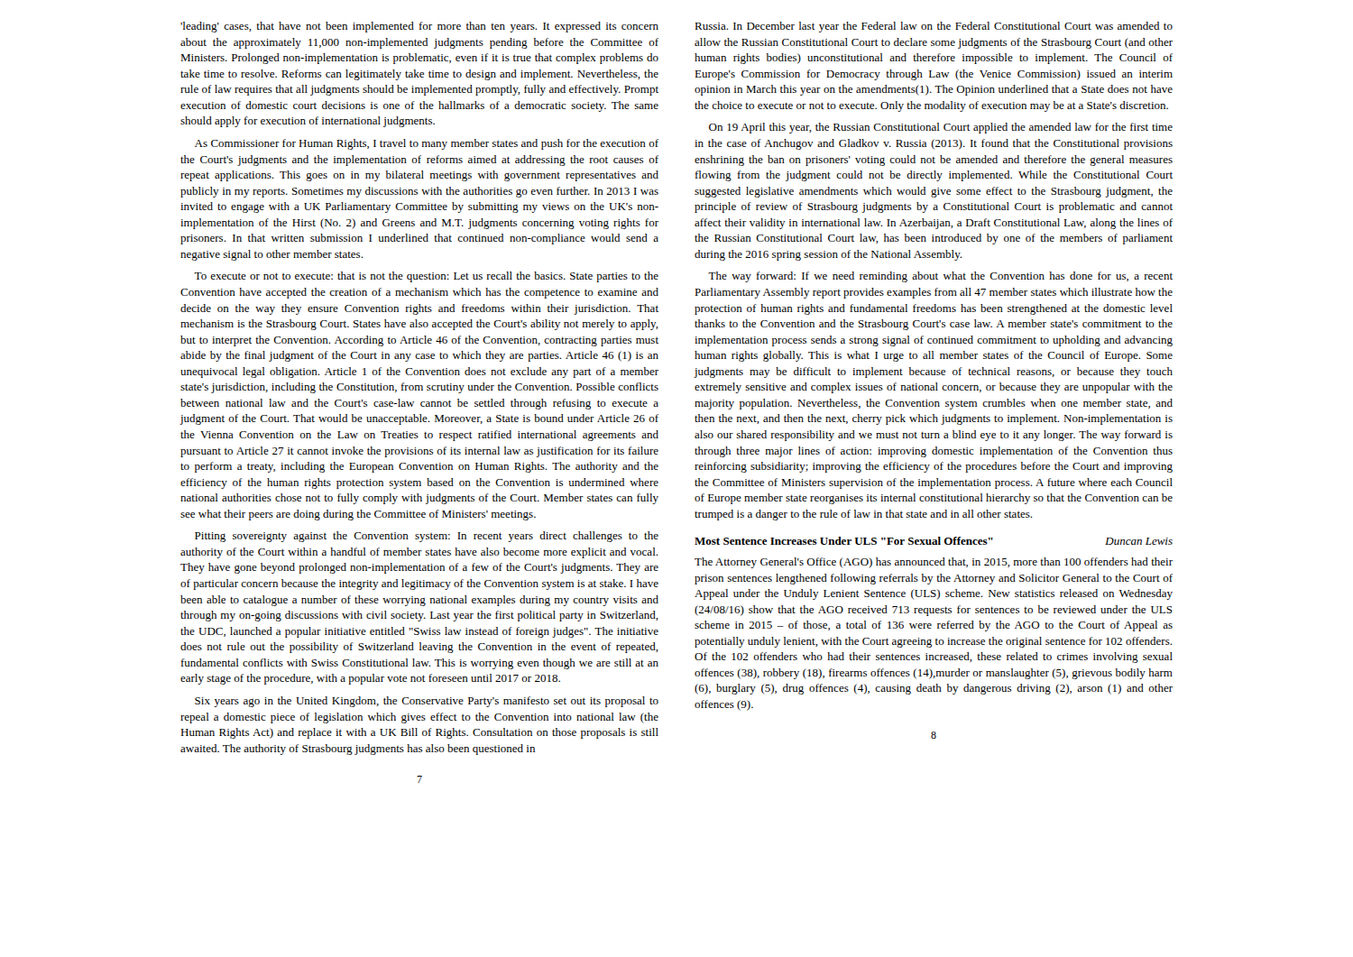'leading' cases, that have not been implemented for more than ten years. It expressed its concern about the approximately 11,000 non-implemented judgments pending before the Committee of Ministers. Prolonged non-implementation is problematic, even if it is true that complex problems do take time to resolve. Reforms can legitimately take time to design and implement. Nevertheless, the rule of law requires that all judgments should be implemented promptly, fully and effectively. Prompt execution of domestic court decisions is one of the hallmarks of a democratic society. The same should apply for execution of international judgments.
As Commissioner for Human Rights, I travel to many member states and push for the execution of the Court's judgments and the implementation of reforms aimed at addressing the root causes of repeat applications. This goes on in my bilateral meetings with government representatives and publicly in my reports. Sometimes my discussions with the authorities go even further. In 2013 I was invited to engage with a UK Parliamentary Committee by submitting my views on the UK's non-implementation of the Hirst (No. 2) and Greens and M.T. judgments concerning voting rights for prisoners. In that written submission I underlined that continued non-compliance would send a negative signal to other member states.
To execute or not to execute: that is not the question: Let us recall the basics. State parties to the Convention have accepted the creation of a mechanism which has the competence to examine and decide on the way they ensure Convention rights and freedoms within their jurisdiction. That mechanism is the Strasbourg Court. States have also accepted the Court's ability not merely to apply, but to interpret the Convention. According to Article 46 of the Convention, contracting parties must abide by the final judgment of the Court in any case to which they are parties. Article 46 (1) is an unequivocal legal obligation. Article 1 of the Convention does not exclude any part of a member state's jurisdiction, including the Constitution, from scrutiny under the Convention. Possible conflicts between national law and the Court's case-law cannot be settled through refusing to execute a judgment of the Court. That would be unacceptable. Moreover, a State is bound under Article 26 of the Vienna Convention on the Law on Treaties to respect ratified international agreements and pursuant to Article 27 it cannot invoke the provisions of its internal law as justification for its failure to perform a treaty, including the European Convention on Human Rights. The authority and the efficiency of the human rights protection system based on the Convention is undermined where national authorities chose not to fully comply with judgments of the Court. Member states can fully see what their peers are doing during the Committee of Ministers' meetings.
Pitting sovereignty against the Convention system: In recent years direct challenges to the authority of the Court within a handful of member states have also become more explicit and vocal. They have gone beyond prolonged non-implementation of a few of the Court's judgments. They are of particular concern because the integrity and legitimacy of the Convention system is at stake. I have been able to catalogue a number of these worrying national examples during my country visits and through my on-going discussions with civil society. Last year the first political party in Switzerland, the UDC, launched a popular initiative entitled "Swiss law instead of foreign judges". The initiative does not rule out the possibility of Switzerland leaving the Convention in the event of repeated, fundamental conflicts with Swiss Constitutional law. This is worrying even though we are still at an early stage of the procedure, with a popular vote not foreseen until 2017 or 2018.
Six years ago in the United Kingdom, the Conservative Party's manifesto set out its proposal to repeal a domestic piece of legislation which gives effect to the Convention into national law (the Human Rights Act) and replace it with a UK Bill of Rights. Consultation on those proposals is still awaited. The authority of Strasbourg judgments has also been questioned in
7
Russia. In December last year the Federal law on the Federal Constitutional Court was amended to allow the Russian Constitutional Court to declare some judgments of the Strasbourg Court (and other human rights bodies) unconstitutional and therefore impossible to implement. The Council of Europe's Commission for Democracy through Law (the Venice Commission) issued an interim opinion in March this year on the amendments(1). The Opinion underlined that a State does not have the choice to execute or not to execute. Only the modality of execution may be at a State's discretion.
On 19 April this year, the Russian Constitutional Court applied the amended law for the first time in the case of Anchugov and Gladkov v. Russia (2013). It found that the Constitutional provisions enshrining the ban on prisoners' voting could not be amended and therefore the general measures flowing from the judgment could not be directly implemented. While the Constitutional Court suggested legislative amendments which would give some effect to the Strasbourg judgment, the principle of review of Strasbourg judgments by a Constitutional Court is problematic and cannot affect their validity in international law. In Azerbaijan, a Draft Constitutional Law, along the lines of the Russian Constitutional Court law, has been introduced by one of the members of parliament during the 2016 spring session of the National Assembly.
The way forward: If we need reminding about what the Convention has done for us, a recent Parliamentary Assembly report provides examples from all 47 member states which illustrate how the protection of human rights and fundamental freedoms has been strengthened at the domestic level thanks to the Convention and the Strasbourg Court's case law. A member state's commitment to the implementation process sends a strong signal of continued commitment to upholding and advancing human rights globally. This is what I urge to all member states of the Council of Europe. Some judgments may be difficult to implement because of technical reasons, or because they touch extremely sensitive and complex issues of national concern, or because they are unpopular with the majority population. Nevertheless, the Convention system crumbles when one member state, and then the next, and then the next, cherry pick which judgments to implement. Non-implementation is also our shared responsibility and we must not turn a blind eye to it any longer. The way forward is through three major lines of action: improving domestic implementation of the Convention thus reinforcing subsidiarity; improving the efficiency of the procedures before the Court and improving the Committee of Ministers supervision of the implementation process. A future where each Council of Europe member state reorganises its internal constitutional hierarchy so that the Convention can be trumped is a danger to the rule of law in that state and in all other states.
Most Sentence Increases Under ULS "For Sexual Offences" Duncan Lewis
The Attorney General's Office (AGO) has announced that, in 2015, more than 100 offenders had their prison sentences lengthened following referrals by the Attorney and Solicitor General to the Court of Appeal under the Unduly Lenient Sentence (ULS) scheme. New statistics released on Wednesday (24/08/16) show that the AGO received 713 requests for sentences to be reviewed under the ULS scheme in 2015 – of those, a total of 136 were referred by the AGO to the Court of Appeal as potentially unduly lenient, with the Court agreeing to increase the original sentence for 102 offenders. Of the 102 offenders who had their sentences increased, these related to crimes involving sexual offences (38), robbery (18), firearms offences (14),murder or manslaughter (5), grievous bodily harm (6), burglary (5), drug offences (4), causing death by dangerous driving (2), arson (1) and other offences (9).
8